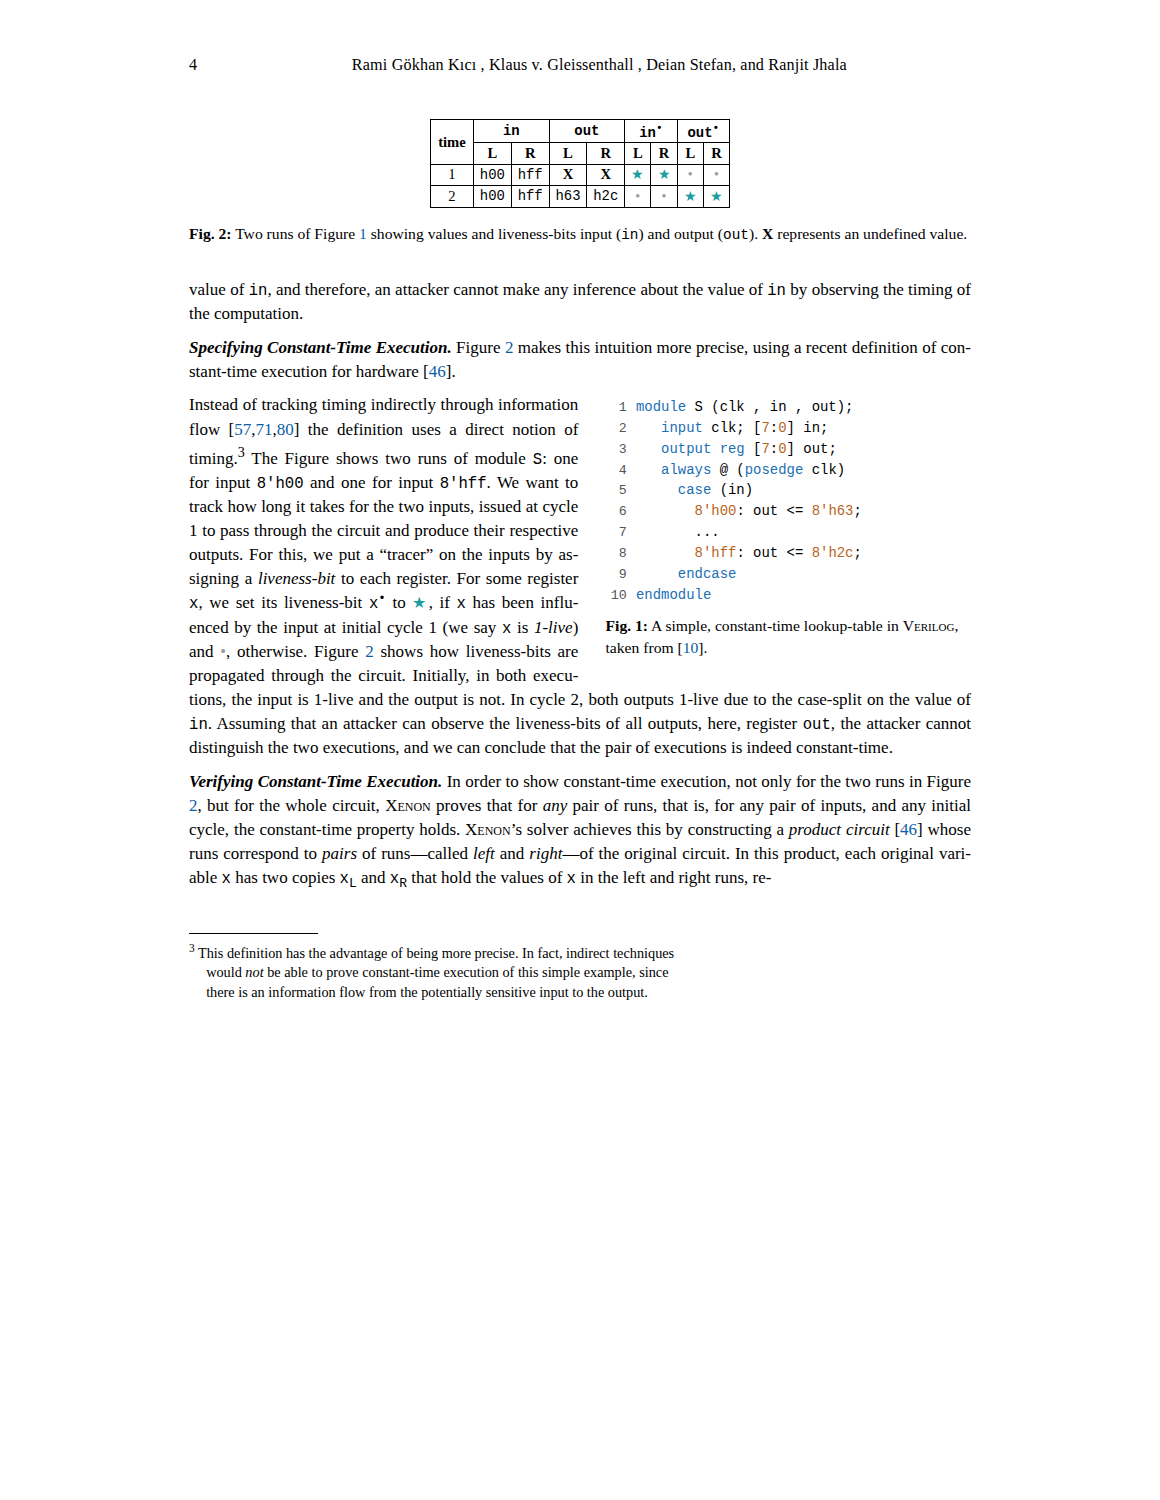4 Rami Gökhan Kıcı , Klaus v. Gleissenthall , Deian Stefan, and Ranjit Jhala
| time | in | out | in • | out • |
| --- | --- | --- | --- | --- |
| L | R | L | R | L | R | L | R |
| 1 | h00 | hff | X | X | ★ | ★ | • | • |
| 2 | h00 | hff | h63 | h2c | • | • | ★ | ★ |
Fig. 2: Two runs of Figure 1 showing values and liveness-bits input (in) and output (out). X represents an undefined value.
value of in, and therefore, an attacker cannot make any inference about the value of in by observing the timing of the computation.
Specifying Constant-Time Execution. Figure 2 makes this intuition more precise, using a recent definition of constant-time execution for hardware [46].
1 module S (clk , in , out);
2 input clk; [7:0] in;
3 output reg [7:0] out;
4 always @ (posedge clk)
5 case (in)
6 8'h00: out <= 8'h63;
7 ...
8 8'hff: out <= 8'h2c;
9 endcase
10 endmodule
Fig. 1: A simple, constant-time lookup-table in Verilog, taken from [10].
Instead of tracking timing indirectly through information flow [57,71,80] the definition uses a direct notion of timing.3 The Figure shows two runs of module S: one for input 8'h00 and one for input 8'hff. We want to track how long it takes for the two inputs, issued at cycle 1 to pass through the circuit and produce their respective outputs. For this, we put a “tracer” on the inputs by assigning a liveness-bit to each register. For some register x, we set its liveness-bit x• to ★, if x has been influenced by the input at initial cycle 1 (we say x is 1-live) and •, otherwise. Figure 2 shows how liveness-bits are propagated through the circuit. Initially, in both executions, the input is 1-live and the output is not. In cycle 2, both outputs 1-live due to the case-split on the value of in. Assuming that an attacker can observe the liveness-bits of all outputs, here, register out, the attacker cannot distinguish the two executions, and we can conclude that the pair of executions is indeed constant-time.
Verifying Constant-Time Execution. In order to show constant-time execution, not only for the two runs in Figure 2, but for the whole circuit, Xenon proves that for any pair of runs, that is, for any pair of inputs, and any initial cycle, the constant-time property holds. Xenon’s solver achieves this by constructing a product circuit [46] whose runs correspond to pairs of runs—called left and right—of the original circuit. In this product, each original variable x has two copies xL and xR that hold the values of x in the left and right runs, re-
3 This definition has the advantage of being more precise. In fact, indirect techniques
would not be able to prove constant-time execution of this simple example, since
there is an information flow from the potentially sensitive input to the output.